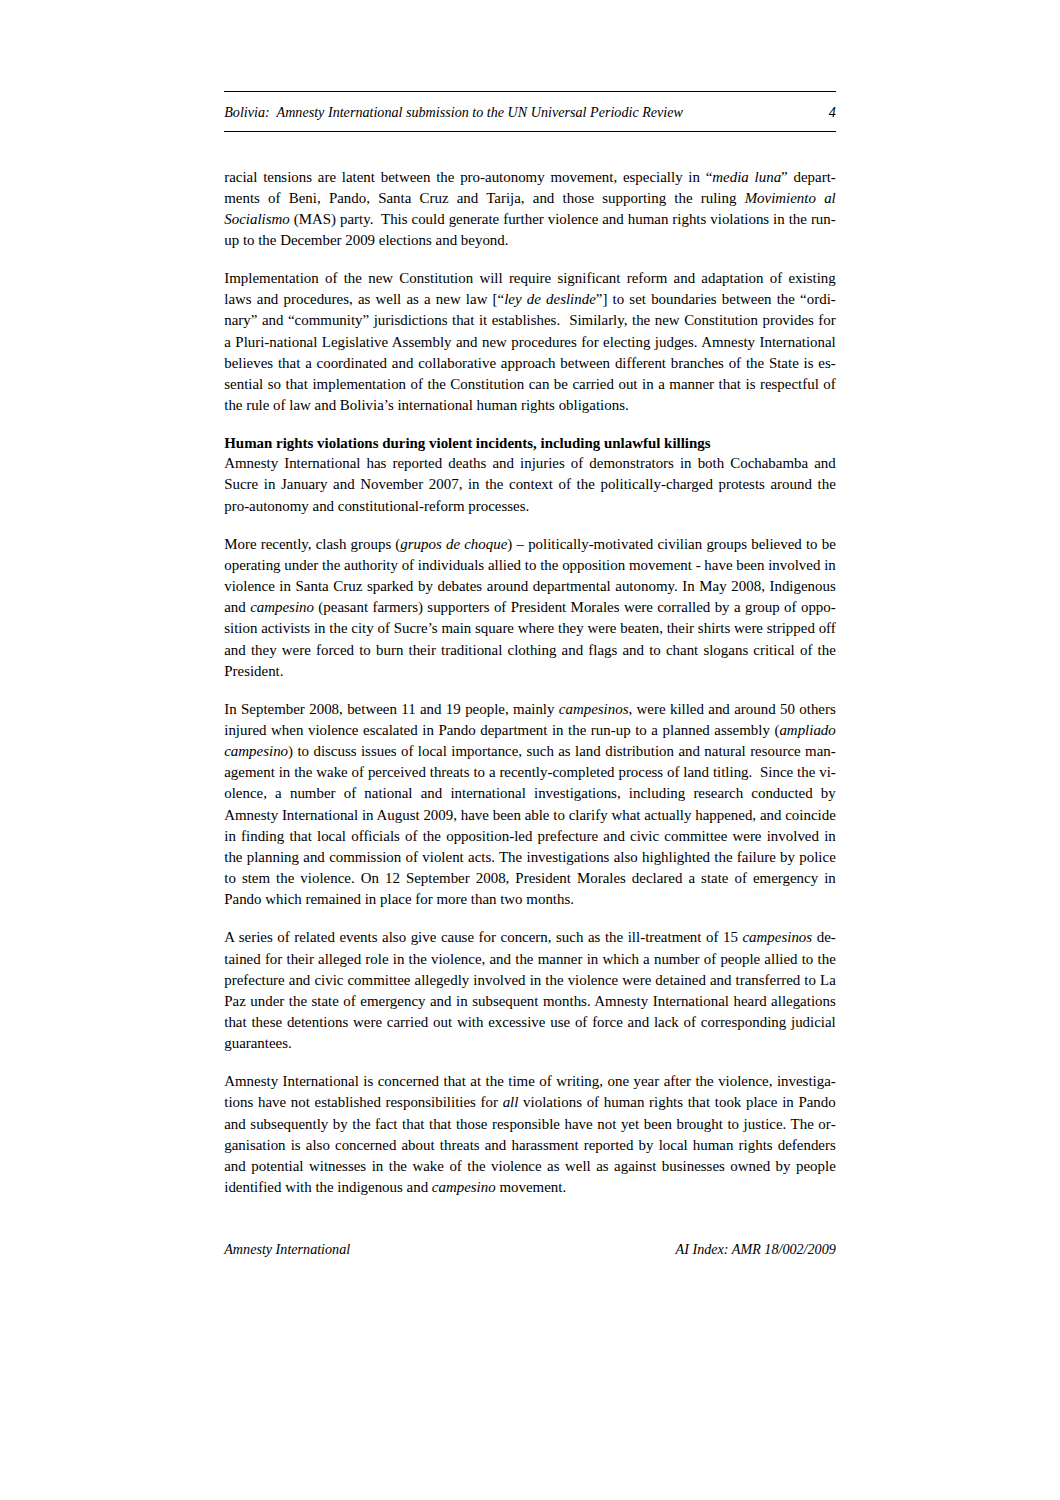Bolivia: Amnesty International submission to the UN Universal Periodic Review
4
racial tensions are latent between the pro-autonomy movement, especially in “media luna” departments of Beni, Pando, Santa Cruz and Tarija, and those supporting the ruling Movimiento al Socialismo (MAS) party. This could generate further violence and human rights violations in the run-up to the December 2009 elections and beyond.
Implementation of the new Constitution will require significant reform and adaptation of existing laws and procedures, as well as a new law [“ley de deslinde”] to set boundaries between the “ordinary” and “community” jurisdictions that it establishes. Similarly, the new Constitution provides for a Pluri-national Legislative Assembly and new procedures for electing judges. Amnesty International believes that a coordinated and collaborative approach between different branches of the State is essential so that implementation of the Constitution can be carried out in a manner that is respectful of the rule of law and Bolivia’s international human rights obligations.
Human rights violations during violent incidents, including unlawful killings
Amnesty International has reported deaths and injuries of demonstrators in both Cochabamba and Sucre in January and November 2007, in the context of the politically-charged protests around the pro-autonomy and constitutional-reform processes.
More recently, clash groups (grupos de choque) – politically-motivated civilian groups believed to be operating under the authority of individuals allied to the opposition movement - have been involved in violence in Santa Cruz sparked by debates around departmental autonomy. In May 2008, Indigenous and campesino (peasant farmers) supporters of President Morales were corralled by a group of opposition activists in the city of Sucre’s main square where they were beaten, their shirts were stripped off and they were forced to burn their traditional clothing and flags and to chant slogans critical of the President.
In September 2008, between 11 and 19 people, mainly campesinos, were killed and around 50 others injured when violence escalated in Pando department in the run-up to a planned assembly (ampliado campesino) to discuss issues of local importance, such as land distribution and natural resource management in the wake of perceived threats to a recently-completed process of land titling. Since the violence, a number of national and international investigations, including research conducted by Amnesty International in August 2009, have been able to clarify what actually happened, and coincide in finding that local officials of the opposition-led prefecture and civic committee were involved in the planning and commission of violent acts. The investigations also highlighted the failure by police to stem the violence. On 12 September 2008, President Morales declared a state of emergency in Pando which remained in place for more than two months.
A series of related events also give cause for concern, such as the ill-treatment of 15 campesinos detained for their alleged role in the violence, and the manner in which a number of people allied to the prefecture and civic committee allegedly involved in the violence were detained and transferred to La Paz under the state of emergency and in subsequent months. Amnesty International heard allegations that these detentions were carried out with excessive use of force and lack of corresponding judicial guarantees.
Amnesty International is concerned that at the time of writing, one year after the violence, investigations have not established responsibilities for all violations of human rights that took place in Pando and subsequently by the fact that that those responsible have not yet been brought to justice. The organisation is also concerned about threats and harassment reported by local human rights defenders and potential witnesses in the wake of the violence as well as against businesses owned by people identified with the indigenous and campesino movement.
Amnesty International
AI Index: AMR 18/002/2009